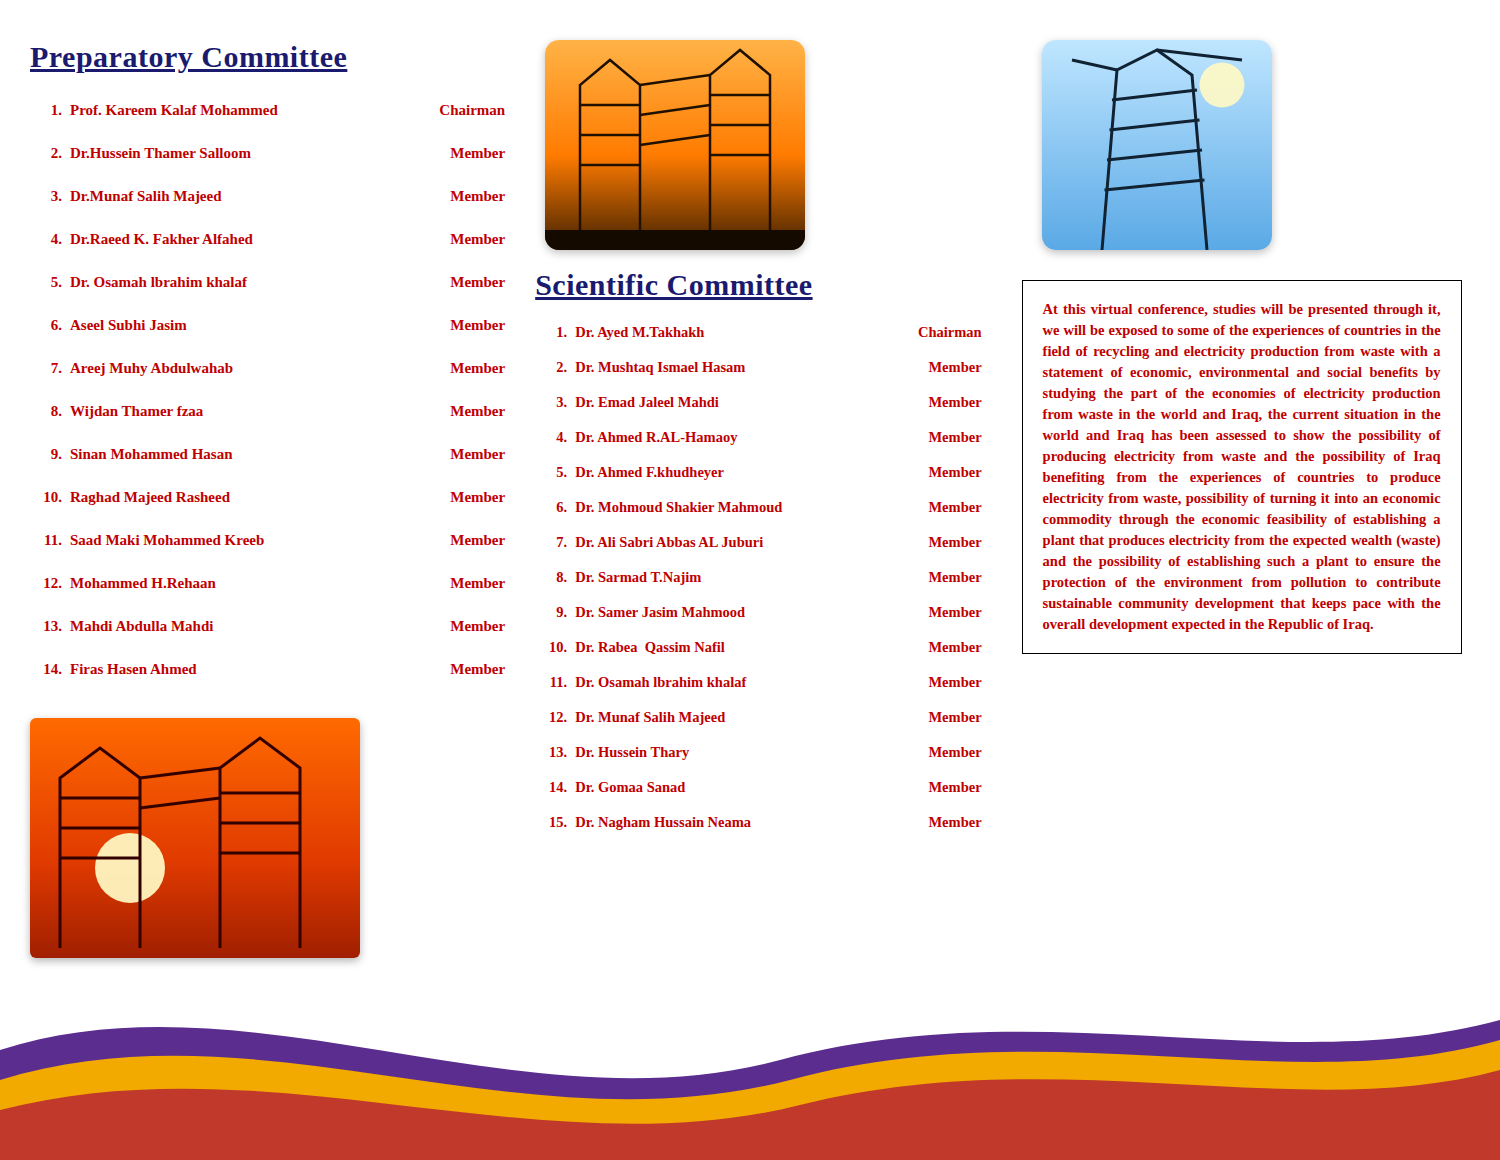Preparatory Committee
Prof. Kareem Kalaf Mohammed Chairman
Dr.Hussein Thamer Salloom Member
Dr.Munaf Salih Majeed Member
Dr.Raeed K. Fakher Alfahed Member
Dr. Osamah lbrahim khalaf Member
Aseel Subhi Jasim Member
Areej Muhy Abdulwahab Member
Wijdan Thamer fzaa Member
Sinan Mohammed Hasan Member
Raghad Majeed Rasheed Member
Saad Maki Mohammed Kreeb Member
Mohammed H.Rehaan Member
Mahdi Abdulla Mahdi Member
Firas Hasen Ahmed Member
Scientific Committee
Dr. Ayed M.Takhakh Chairman
Dr. Mushtaq Ismael Hasam Member
Dr. Emad Jaleel Mahdi Member
Dr. Ahmed R.AL-Hamaoy Member
Dr. Ahmed F.khudheyer Member
Dr. Mohmoud Shakier Mahmoud Member
Dr. Ali Sabri Abbas AL Juburi Member
Dr. Sarmad T.Najim Member
Dr. Samer Jasim Mahmood Member
Dr. Rabea Qassim Nafil Member
Dr. Osamah lbrahim khalaf Member
Dr. Munaf Salih Majeed Member
Dr. Hussein Thary Member
Dr. Gomaa Sanad Member
Dr. Nagham Hussain Neama Member
At this virtual conference, studies will be presented through it, we will be exposed to some of the experiences of countries in the field of recycling and electricity production from waste with a statement of economic, environmental and social benefits by studying the part of the economies of electricity production from waste in the world and Iraq, the current situation in the world and Iraq has been assessed to show the possibility of producing electricity from waste and the possibility of Iraq benefiting from the experiences of countries to produce electricity from waste, possibility of turning it into an economic commodity through the economic feasibility of establishing a plant that produces electricity from the expected wealth (waste) and the possibility of establishing such a plant to ensure the protection of the environment from pollution to contribute sustainable community development that keeps pace with the overall development expected in the Republic of Iraq.